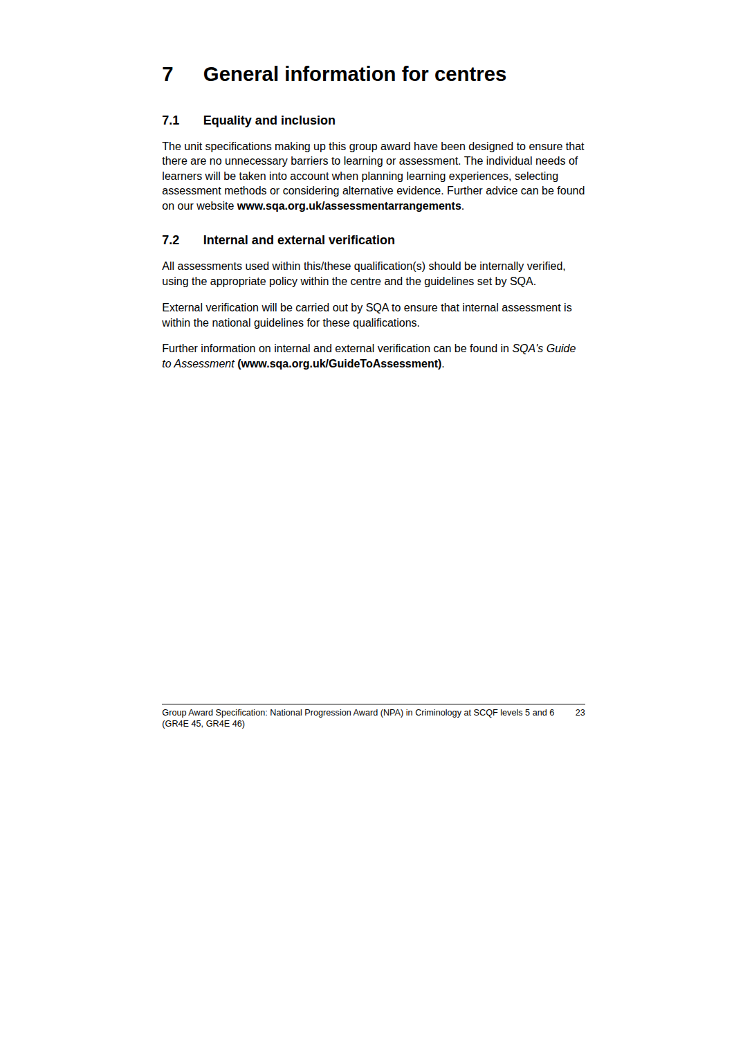7 General information for centres
7.1 Equality and inclusion
The unit specifications making up this group award have been designed to ensure that there are no unnecessary barriers to learning or assessment. The individual needs of learners will be taken into account when planning learning experiences, selecting assessment methods or considering alternative evidence. Further advice can be found on our website www.sqa.org.uk/assessmentarrangements.
7.2 Internal and external verification
All assessments used within this/these qualification(s) should be internally verified, using the appropriate policy within the centre and the guidelines set by SQA.
External verification will be carried out by SQA to ensure that internal assessment is within the national guidelines for these qualifications.
Further information on internal and external verification can be found in SQA's Guide to Assessment (www.sqa.org.uk/GuideToAssessment).
Group Award Specification: National Progression Award (NPA) in Criminology at SCQF levels 5 and 6 (GR4E 45, GR4E 46)
23